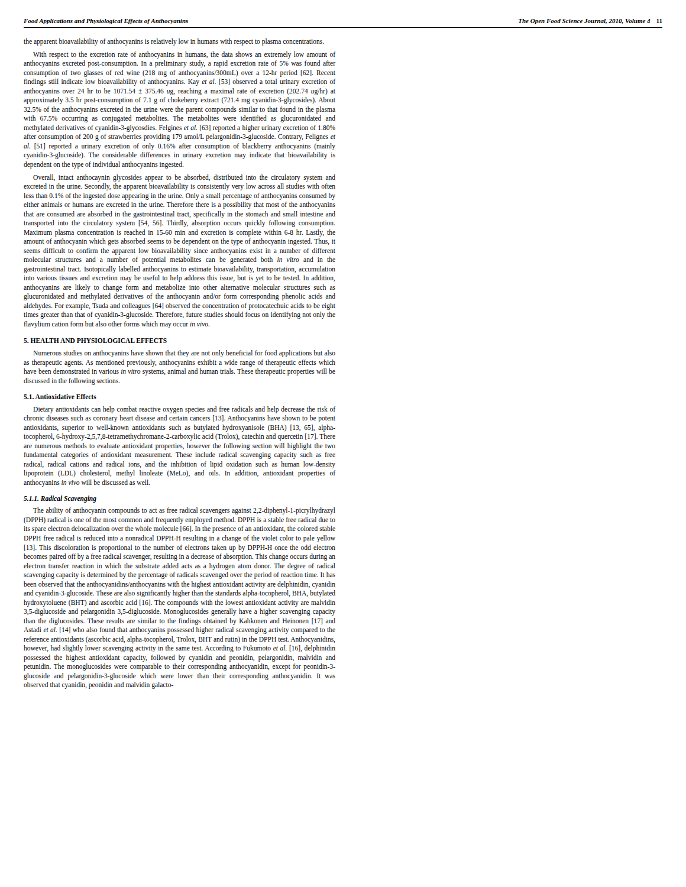Food Applications and Physiological Effects of Anthocyanins
The Open Food Science Journal, 2010, Volume 411
the apparent bioavailability of anthocyanins is relatively low in humans with respect to plasma concentrations.
With respect to the excretion rate of anthocyanins in humans, the data shows an extremely low amount of anthocyanins excreted post-consumption. In a preliminary study, a rapid excretion rate of 5% was found after consumption of two glasses of red wine (218 mg of anthocyanins/300mL) over a 12-hr period [62]. Recent findings still indicate low bioavailability of anthocyanins. Kay et al. [53] observed a total urinary excretion of anthocyanins over 24 hr to be 1071.54 ± 375.46 ug, reaching a maximal rate of excretion (202.74 ug/hr) at approximately 3.5 hr post-consumption of 7.1 g of chokeberry extract (721.4 mg cyanidin-3-glycosides). About 32.5% of the anthocyanins excreted in the urine were the parent compounds similar to that found in the plasma with 67.5% occurring as conjugated metabolites. The metabolites were identified as glucuronidated and methylated derivatives of cyanidin-3-glycosdies. Felgines et al. [63] reported a higher urinary excretion of 1.80% after consumption of 200 g of strawberries providing 179 umol/L pelargonidin-3-glucoside. Contrary, Felignes et al. [51] reported a urinary excretion of only 0.16% after consumption of blackberry anthocyanins (mainly cyanidin-3-glucoside). The considerable differences in urinary excretion may indicate that bioavailability is dependent on the type of individual anthocyanins ingested.
Overall, intact anthocaynin glycosides appear to be absorbed, distributed into the circulatory system and excreted in the urine. Secondly, the apparent bioavailability is consistently very low across all studies with often less than 0.1% of the ingested dose appearing in the urine. Only a small percentage of anthocyanins consumed by either animals or humans are excreted in the urine. Therefore there is a possibility that most of the anthocyanins that are consumed are absorbed in the gastrointestinal tract, specifically in the stomach and small intestine and transported into the circulatory system [54, 56]. Thirdly, absorption occurs quickly following consumption. Maximum plasma concentration is reached in 15-60 min and excretion is complete within 6-8 hr. Lastly, the amount of anthocyanin which gets absorbed seems to be dependent on the type of anthocyanin ingested. Thus, it seems difficult to confirm the apparent low bioavailability since anthocyanins exist in a number of different molecular structures and a number of potential metabolites can be generated both in vitro and in the gastrointestinal tract. Isotopically labelled anthocyanins to estimate bioavailability, transportation, accumulation into various tissues and excretion may be useful to help address this issue, but is yet to be tested. In addition, anthocyanins are likely to change form and metabolize into other alternative molecular structures such as glucuronidated and methylated derivatives of the anthocyanin and/or form corresponding phenolic acids and aldehydes. For example, Tsuda and colleagues [64] observed the concentration of protocatechuic acids to be eight times greater than that of cyanidin-3-glucoside. Therefore, future studies should focus on identifying not only the flavylium cation form but also other forms which may occur in vivo.
5. HEALTH AND PHYSIOLOGICAL EFFECTS
Numerous studies on anthocyanins have shown that they are not only beneficial for food applications but also as therapeutic agents. As mentioned previously, anthocyanins exhibit a wide range of therapeutic effects which have been demonstrated in various in vitro systems, animal and human trials. These therapeutic properties will be discussed in the following sections.
5.1. Antioxidative Effects
Dietary antioxidants can help combat reactive oxygen species and free radicals and help decrease the risk of chronic diseases such as coronary heart disease and certain cancers [13]. Anthocyanins have shown to be potent antioxidants, superior to well-known antioxidants such as butylated hydroxyanisole (BHA) [13, 65], alpha-tocopherol, 6-hydroxy-2,5,7,8-tetramethychromane-2-carboxylic acid (Trolox), catechin and quercetin [17]. There are numerous methods to evaluate antioxidant properties, however the following section will highlight the two fundamental categories of antioxidant measurement. These include radical scavenging capacity such as free radical, radical cations and radical ions, and the inhibition of lipid oxidation such as human low-density lipoprotein (LDL) cholesterol, methyl linoleate (MeLo), and oils. In addition, antioxidant properties of anthocyanins in vivo will be discussed as well.
5.1.1. Radical Scavenging
The ability of anthocyanin compounds to act as free radical scavengers against 2,2-diphenyl-1-picrylhydrazyl (DPPH) radical is one of the most common and frequently employed method. DPPH is a stable free radical due to its spare electron delocalization over the whole molecule [66]. In the presence of an antioxidant, the colored stable DPPH free radical is reduced into a nonradical DPPH-H resulting in a change of the violet color to pale yellow [13]. This discoloration is proportional to the number of electrons taken up by DPPH-H once the odd electron becomes paired off by a free radical scavenger, resulting in a decrease of absorption. This change occurs during an electron transfer reaction in which the substrate added acts as a hydrogen atom donor. The degree of radical scavenging capacity is determined by the percentage of radicals scavenged over the period of reaction time. It has been observed that the anthocyanidins/anthocyanins with the highest antioxidant activity are delphinidin, cyanidin and cyanidin-3-glucoside. These are also significantly higher than the standards alpha-tocopherol, BHA, butylated hydroxytoluene (BHT) and ascorbic acid [16]. The compounds with the lowest antioxidant activity are malvidin 3,5-diglucoside and pelargonidin 3,5-diglucoside. Monoglucosides generally have a higher scavenging capacity than the diglucosides. These results are similar to the findings obtained by Kahkonen and Heinonen [17] and Astadi et al. [14] who also found that anthocyanins possessed higher radical scavenging activity compared to the reference antioxidants (ascorbic acid, alpha-tocopherol, Trolox, BHT and rutin) in the DPPH test. Anthocyanidins, however, had slightly lower scavenging activity in the same test. According to Fukumoto et al. [16], delphinidin possessed the highest antioxidant capacity, followed by cyanidin and peonidin, pelargonidin, malvidin and petunidin. The monoglucosides were comparable to their corresponding anthocyanidin, except for peonidin-3-glucoside and pelargonidin-3-glucoside which were lower than their corresponding anthocyanidin. It was observed that cyanidin, peonidin and malvidin galacto-